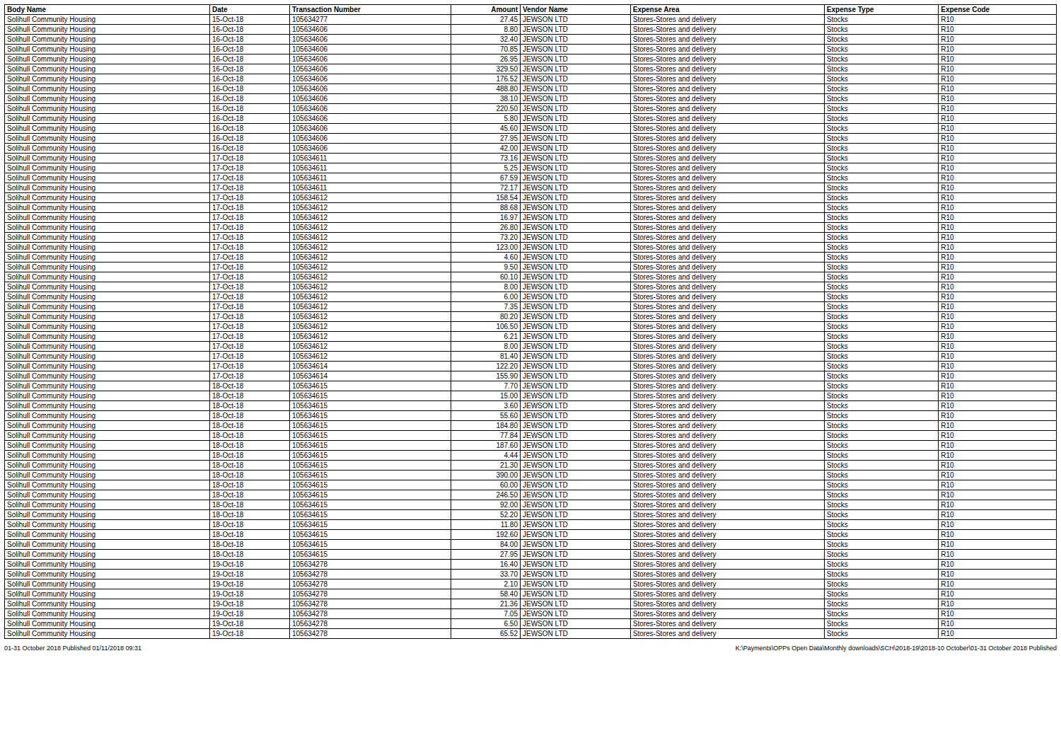| Body Name | Date | Transaction Number | Amount | Vendor Name | Expense Area | Expense Type | Expense Code |
| --- | --- | --- | --- | --- | --- | --- | --- |
| Solihull Community Housing | 15-Oct-18 | 105634277 | 27.45 | JEWSON LTD | Stores-Stores and delivery | Stocks | R10 |
| Solihull Community Housing | 16-Oct-18 | 105634606 | 8.80 | JEWSON LTD | Stores-Stores and delivery | Stocks | R10 |
| Solihull Community Housing | 16-Oct-18 | 105634606 | 32.40 | JEWSON LTD | Stores-Stores and delivery | Stocks | R10 |
| Solihull Community Housing | 16-Oct-18 | 105634606 | 70.85 | JEWSON LTD | Stores-Stores and delivery | Stocks | R10 |
| Solihull Community Housing | 16-Oct-18 | 105634606 | 26.95 | JEWSON LTD | Stores-Stores and delivery | Stocks | R10 |
| Solihull Community Housing | 16-Oct-18 | 105634606 | 329.50 | JEWSON LTD | Stores-Stores and delivery | Stocks | R10 |
| Solihull Community Housing | 16-Oct-18 | 105634606 | 176.52 | JEWSON LTD | Stores-Stores and delivery | Stocks | R10 |
| Solihull Community Housing | 16-Oct-18 | 105634606 | 488.80 | JEWSON LTD | Stores-Stores and delivery | Stocks | R10 |
| Solihull Community Housing | 16-Oct-18 | 105634606 | 38.10 | JEWSON LTD | Stores-Stores and delivery | Stocks | R10 |
| Solihull Community Housing | 16-Oct-18 | 105634606 | 220.50 | JEWSON LTD | Stores-Stores and delivery | Stocks | R10 |
| Solihull Community Housing | 16-Oct-18 | 105634606 | 5.80 | JEWSON LTD | Stores-Stores and delivery | Stocks | R10 |
| Solihull Community Housing | 16-Oct-18 | 105634606 | 45.60 | JEWSON LTD | Stores-Stores and delivery | Stocks | R10 |
| Solihull Community Housing | 16-Oct-18 | 105634606 | 27.95 | JEWSON LTD | Stores-Stores and delivery | Stocks | R10 |
| Solihull Community Housing | 16-Oct-18 | 105634606 | 42.00 | JEWSON LTD | Stores-Stores and delivery | Stocks | R10 |
| Solihull Community Housing | 17-Oct-18 | 105634611 | 73.16 | JEWSON LTD | Stores-Stores and delivery | Stocks | R10 |
| Solihull Community Housing | 17-Oct-18 | 105634611 | 5.25 | JEWSON LTD | Stores-Stores and delivery | Stocks | R10 |
| Solihull Community Housing | 17-Oct-18 | 105634611 | 67.59 | JEWSON LTD | Stores-Stores and delivery | Stocks | R10 |
| Solihull Community Housing | 17-Oct-18 | 105634611 | 72.17 | JEWSON LTD | Stores-Stores and delivery | Stocks | R10 |
| Solihull Community Housing | 17-Oct-18 | 105634612 | 158.54 | JEWSON LTD | Stores-Stores and delivery | Stocks | R10 |
| Solihull Community Housing | 17-Oct-18 | 105634612 | 88.68 | JEWSON LTD | Stores-Stores and delivery | Stocks | R10 |
| Solihull Community Housing | 17-Oct-18 | 105634612 | 16.97 | JEWSON LTD | Stores-Stores and delivery | Stocks | R10 |
| Solihull Community Housing | 17-Oct-18 | 105634612 | 26.80 | JEWSON LTD | Stores-Stores and delivery | Stocks | R10 |
| Solihull Community Housing | 17-Oct-18 | 105634612 | 73.20 | JEWSON LTD | Stores-Stores and delivery | Stocks | R10 |
| Solihull Community Housing | 17-Oct-18 | 105634612 | 123.00 | JEWSON LTD | Stores-Stores and delivery | Stocks | R10 |
| Solihull Community Housing | 17-Oct-18 | 105634612 | 4.60 | JEWSON LTD | Stores-Stores and delivery | Stocks | R10 |
| Solihull Community Housing | 17-Oct-18 | 105634612 | 9.50 | JEWSON LTD | Stores-Stores and delivery | Stocks | R10 |
| Solihull Community Housing | 17-Oct-18 | 105634612 | 60.10 | JEWSON LTD | Stores-Stores and delivery | Stocks | R10 |
| Solihull Community Housing | 17-Oct-18 | 105634612 | 8.00 | JEWSON LTD | Stores-Stores and delivery | Stocks | R10 |
| Solihull Community Housing | 17-Oct-18 | 105634612 | 6.00 | JEWSON LTD | Stores-Stores and delivery | Stocks | R10 |
| Solihull Community Housing | 17-Oct-18 | 105634612 | 7.35 | JEWSON LTD | Stores-Stores and delivery | Stocks | R10 |
| Solihull Community Housing | 17-Oct-18 | 105634612 | 80.20 | JEWSON LTD | Stores-Stores and delivery | Stocks | R10 |
| Solihull Community Housing | 17-Oct-18 | 105634612 | 106.50 | JEWSON LTD | Stores-Stores and delivery | Stocks | R10 |
| Solihull Community Housing | 17-Oct-18 | 105634612 | 6.21 | JEWSON LTD | Stores-Stores and delivery | Stocks | R10 |
| Solihull Community Housing | 17-Oct-18 | 105634612 | 8.00 | JEWSON LTD | Stores-Stores and delivery | Stocks | R10 |
| Solihull Community Housing | 17-Oct-18 | 105634612 | 81.40 | JEWSON LTD | Stores-Stores and delivery | Stocks | R10 |
| Solihull Community Housing | 17-Oct-18 | 105634614 | 122.20 | JEWSON LTD | Stores-Stores and delivery | Stocks | R10 |
| Solihull Community Housing | 17-Oct-18 | 105634614 | 155.90 | JEWSON LTD | Stores-Stores and delivery | Stocks | R10 |
| Solihull Community Housing | 18-Oct-18 | 105634615 | 7.70 | JEWSON LTD | Stores-Stores and delivery | Stocks | R10 |
| Solihull Community Housing | 18-Oct-18 | 105634615 | 15.00 | JEWSON LTD | Stores-Stores and delivery | Stocks | R10 |
| Solihull Community Housing | 18-Oct-18 | 105634615 | 3.60 | JEWSON LTD | Stores-Stores and delivery | Stocks | R10 |
| Solihull Community Housing | 18-Oct-18 | 105634615 | 55.60 | JEWSON LTD | Stores-Stores and delivery | Stocks | R10 |
| Solihull Community Housing | 18-Oct-18 | 105634615 | 184.80 | JEWSON LTD | Stores-Stores and delivery | Stocks | R10 |
| Solihull Community Housing | 18-Oct-18 | 105634615 | 77.84 | JEWSON LTD | Stores-Stores and delivery | Stocks | R10 |
| Solihull Community Housing | 18-Oct-18 | 105634615 | 187.60 | JEWSON LTD | Stores-Stores and delivery | Stocks | R10 |
| Solihull Community Housing | 18-Oct-18 | 105634615 | 4.44 | JEWSON LTD | Stores-Stores and delivery | Stocks | R10 |
| Solihull Community Housing | 18-Oct-18 | 105634615 | 21.30 | JEWSON LTD | Stores-Stores and delivery | Stocks | R10 |
| Solihull Community Housing | 18-Oct-18 | 105634615 | 390.00 | JEWSON LTD | Stores-Stores and delivery | Stocks | R10 |
| Solihull Community Housing | 18-Oct-18 | 105634615 | 60.00 | JEWSON LTD | Stores-Stores and delivery | Stocks | R10 |
| Solihull Community Housing | 18-Oct-18 | 105634615 | 246.50 | JEWSON LTD | Stores-Stores and delivery | Stocks | R10 |
| Solihull Community Housing | 18-Oct-18 | 105634615 | 92.00 | JEWSON LTD | Stores-Stores and delivery | Stocks | R10 |
| Solihull Community Housing | 18-Oct-18 | 105634615 | 52.20 | JEWSON LTD | Stores-Stores and delivery | Stocks | R10 |
| Solihull Community Housing | 18-Oct-18 | 105634615 | 11.80 | JEWSON LTD | Stores-Stores and delivery | Stocks | R10 |
| Solihull Community Housing | 18-Oct-18 | 105634615 | 192.60 | JEWSON LTD | Stores-Stores and delivery | Stocks | R10 |
| Solihull Community Housing | 18-Oct-18 | 105634615 | 84.00 | JEWSON LTD | Stores-Stores and delivery | Stocks | R10 |
| Solihull Community Housing | 18-Oct-18 | 105634615 | 27.95 | JEWSON LTD | Stores-Stores and delivery | Stocks | R10 |
| Solihull Community Housing | 19-Oct-18 | 105634278 | 16.40 | JEWSON LTD | Stores-Stores and delivery | Stocks | R10 |
| Solihull Community Housing | 19-Oct-18 | 105634278 | 33.70 | JEWSON LTD | Stores-Stores and delivery | Stocks | R10 |
| Solihull Community Housing | 19-Oct-18 | 105634278 | 2.10 | JEWSON LTD | Stores-Stores and delivery | Stocks | R10 |
| Solihull Community Housing | 19-Oct-18 | 105634278 | 58.40 | JEWSON LTD | Stores-Stores and delivery | Stocks | R10 |
| Solihull Community Housing | 19-Oct-18 | 105634278 | 21.36 | JEWSON LTD | Stores-Stores and delivery | Stocks | R10 |
| Solihull Community Housing | 19-Oct-18 | 105634278 | 7.05 | JEWSON LTD | Stores-Stores and delivery | Stocks | R10 |
| Solihull Community Housing | 19-Oct-18 | 105634278 | 6.50 | JEWSON LTD | Stores-Stores and delivery | Stocks | R10 |
| Solihull Community Housing | 19-Oct-18 | 105634278 | 65.52 | JEWSON LTD | Stores-Stores and delivery | Stocks | R10 |
01-31 October 2018 Published 01/11/2018 09:31 K:\Payments\OPPs Open Data\Monthly downloads\SCH\2018-19\2018-10 October\01-31 October 2018 Published